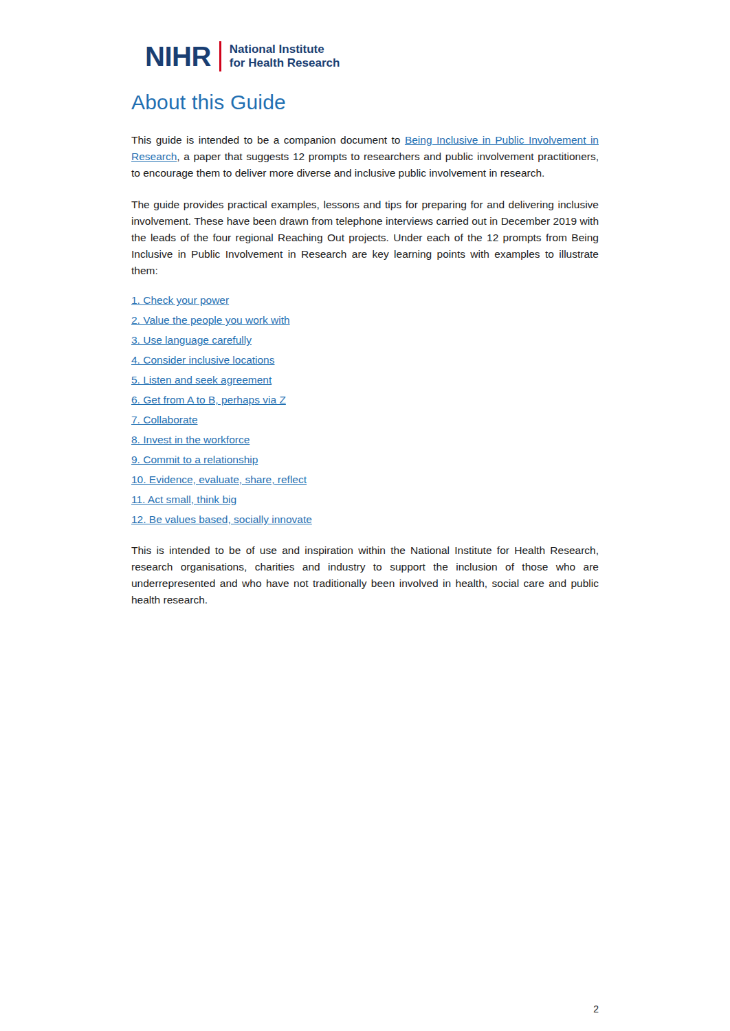NIHR
National Institute
for Health Research
About this Guide
This guide is intended to be a companion document to Being Inclusive in Public Involvement in Research, a paper that suggests 12 prompts to researchers and public involvement practitioners, to encourage them to deliver more diverse and inclusive public involvement in research.
The guide provides practical examples, lessons and tips for preparing for and delivering inclusive involvement. These have been drawn from telephone interviews carried out in December 2019 with the leads of the four regional Reaching Out projects. Under each of the 12 prompts from Being Inclusive in Public Involvement in Research are key learning points with examples to illustrate them:
1. Check your power
2. Value the people you work with
3. Use language carefully
4. Consider inclusive locations
5. Listen and seek agreement
6. Get from A to B, perhaps via Z
7. Collaborate
8. Invest in the workforce
9. Commit to a relationship
10. Evidence, evaluate, share, reflect
11. Act small, think big
12. Be values based, socially innovate
This is intended to be of use and inspiration within the National Institute for Health Research, research organisations, charities and industry to support the inclusion of those who are underrepresented and who have not traditionally been involved in health, social care and public health research.
2